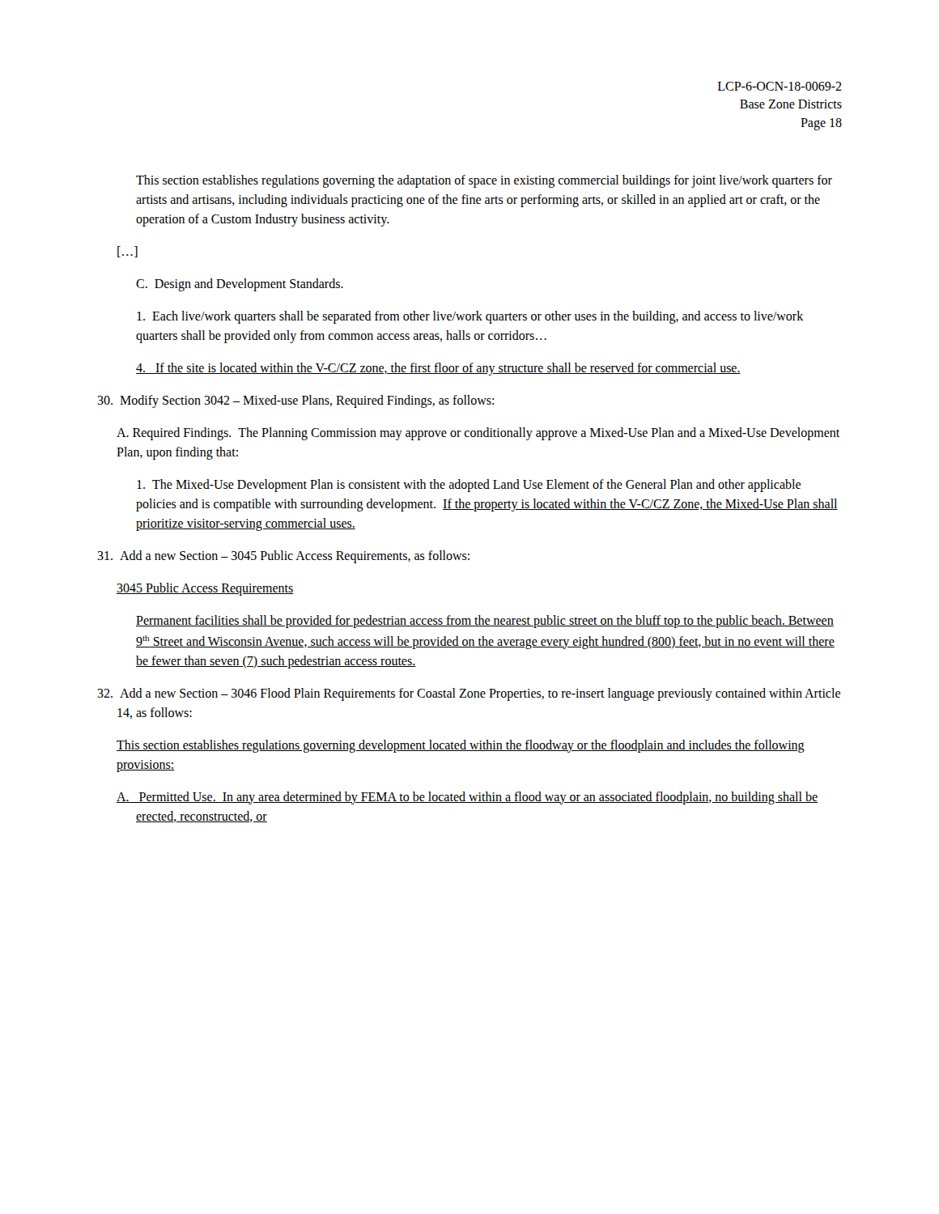LCP-6-OCN-18-0069-2
Base Zone Districts
Page 18
This section establishes regulations governing the adaptation of space in existing commercial buildings for joint live/work quarters for artists and artisans, including individuals practicing one of the fine arts or performing arts, or skilled in an applied art or craft, or the operation of a Custom Industry business activity.
[…]
C. Design and Development Standards.
1. Each live/work quarters shall be separated from other live/work quarters or other uses in the building, and access to live/work quarters shall be provided only from common access areas, halls or corridors…
4. If the site is located within the V-C/CZ zone, the first floor of any structure shall be reserved for commercial use.
30. Modify Section 3042 – Mixed-use Plans, Required Findings, as follows:
A. Required Findings. The Planning Commission may approve or conditionally approve a Mixed-Use Plan and a Mixed-Use Development Plan, upon finding that:
1. The Mixed-Use Development Plan is consistent with the adopted Land Use Element of the General Plan and other applicable policies and is compatible with surrounding development. If the property is located within the V-C/CZ Zone, the Mixed-Use Plan shall prioritize visitor-serving commercial uses.
31. Add a new Section – 3045 Public Access Requirements, as follows:
3045 Public Access Requirements
Permanent facilities shall be provided for pedestrian access from the nearest public street on the bluff top to the public beach. Between 9th Street and Wisconsin Avenue, such access will be provided on the average every eight hundred (800) feet, but in no event will there be fewer than seven (7) such pedestrian access routes.
32. Add a new Section – 3046 Flood Plain Requirements for Coastal Zone Properties, to re-insert language previously contained within Article 14, as follows:
This section establishes regulations governing development located within the floodway or the floodplain and includes the following provisions:
A. Permitted Use. In any area determined by FEMA to be located within a flood way or an associated floodplain, no building shall be erected, reconstructed, or